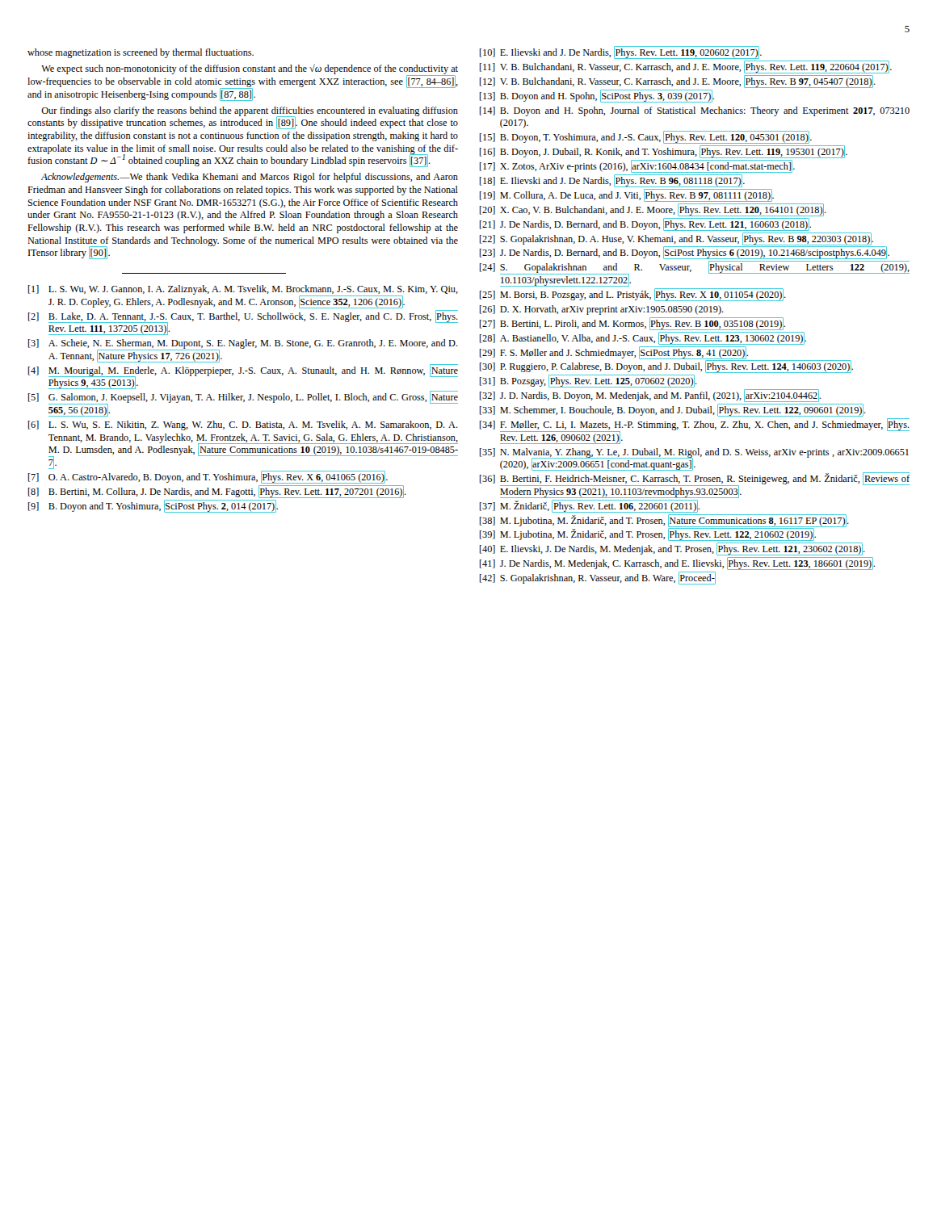5
whose magnetization is screened by thermal fluctuations.
We expect such non-monotonicity of the diffusion constant and the √ω dependence of the conductivity at low-frequencies to be observable in cold atomic settings with emergent XXZ interaction, see [77, 84–86], and in anisotropic Heisenberg-Ising compounds [87, 88].
Our findings also clarify the reasons behind the apparent difficulties encountered in evaluating diffusion constants by dissipative truncation schemes, as introduced in [89]. One should indeed expect that close to integrability, the diffusion constant is not a continuous function of the dissipation strength, making it hard to extrapolate its value in the limit of small noise. Our results could also be related to the vanishing of the diffusion constant D ∼ Δ−1 obtained coupling an XXZ chain to boundary Lindblad spin reservoirs [37].
Acknowledgements.—We thank Vedika Khemani and Marcos Rigol for helpful discussions, and Aaron Friedman and Hansveer Singh for collaborations on related topics. This work was supported by the National Science Foundation under NSF Grant No. DMR-1653271 (S.G.), the Air Force Office of Scientific Research under Grant No. FA9550-21-1-0123 (R.V.), and the Alfred P. Sloan Foundation through a Sloan Research Fellowship (R.V.). This research was performed while B.W. held an NRC postdoctoral fellowship at the National Institute of Standards and Technology. Some of the numerical MPO results were obtained via the ITensor library [90].
L. S. Wu, W. J. Gannon, I. A. Zaliznyak, A. M. Tsvelik, M. Brockmann, J.-S. Caux, M. S. Kim, Y. Qiu, J. R. D. Copley, G. Ehlers, A. Podlesnyak, and M. C. Aronson, Science 352, 1206 (2016).
B. Lake, D. A. Tennant, J.-S. Caux, T. Barthel, U. Schollwöck, S. E. Nagler, and C. D. Frost, Phys. Rev. Lett. 111, 137205 (2013).
A. Scheie, N. E. Sherman, M. Dupont, S. E. Nagler, M. B. Stone, G. E. Granroth, J. E. Moore, and D. A. Tennant, Nature Physics 17, 726 (2021).
M. Mourigal, M. Enderle, A. Klöpperpieper, J.-S. Caux, A. Stunault, and H. M. Rønnow, Nature Physics 9, 435 (2013).
G. Salomon, J. Koepsell, J. Vijayan, T. A. Hilker, J. Nespolo, L. Pollet, I. Bloch, and C. Gross, Nature 565, 56 (2018).
L. S. Wu, S. E. Nikitin, Z. Wang, W. Zhu, C. D. Batista, A. M. Tsvelik, A. M. Samarakoon, D. A. Tennant, M. Brando, L. Vasylechko, M. Frontzek, A. T. Savici, G. Sala, G. Ehlers, A. D. Christianson, M. D. Lumsden, and A. Podlesnyak, Nature Communications 10 (2019), 10.1038/s41467-019-08485-7.
O. A. Castro-Alvaredo, B. Doyon, and T. Yoshimura, Phys. Rev. X 6, 041065 (2016).
B. Bertini, M. Collura, J. De Nardis, and M. Fagotti, Phys. Rev. Lett. 117, 207201 (2016).
B. Doyon and T. Yoshimura, SciPost Phys. 2, 014 (2017).
E. Ilievski and J. De Nardis, Phys. Rev. Lett. 119, 020602 (2017).
V. B. Bulchandani, R. Vasseur, C. Karrasch, and J. E. Moore, Phys. Rev. Lett. 119, 220604 (2017).
V. B. Bulchandani, R. Vasseur, C. Karrasch, and J. E. Moore, Phys. Rev. B 97, 045407 (2018).
B. Doyon and H. Spohn, SciPost Phys. 3, 039 (2017).
B. Doyon and H. Spohn, Journal of Statistical Mechanics: Theory and Experiment 2017, 073210 (2017).
B. Doyon, T. Yoshimura, and J.-S. Caux, Phys. Rev. Lett. 120, 045301 (2018).
B. Doyon, J. Dubail, R. Konik, and T. Yoshimura, Phys. Rev. Lett. 119, 195301 (2017).
X. Zotos, ArXiv e-prints (2016), arXiv:1604.08434 [cond-mat.stat-mech].
E. Ilievski and J. De Nardis, Phys. Rev. B 96, 081118 (2017).
M. Collura, A. De Luca, and J. Viti, Phys. Rev. B 97, 081111 (2018).
X. Cao, V. B. Bulchandani, and J. E. Moore, Phys. Rev. Lett. 120, 164101 (2018).
J. De Nardis, D. Bernard, and B. Doyon, Phys. Rev. Lett. 121, 160603 (2018).
S. Gopalakrishnan, D. A. Huse, V. Khemani, and R. Vasseur, Phys. Rev. B 98, 220303 (2018).
J. De Nardis, D. Bernard, and B. Doyon, SciPost Physics 6 (2019), 10.21468/scipostphys.6.4.049.
S. Gopalakrishnan and R. Vasseur, Physical Review Letters 122 (2019), 10.1103/physrevlett.122.127202.
M. Borsi, B. Pozsgay, and L. Pristyák, Phys. Rev. X 10, 011054 (2020).
D. X. Horvath, arXiv preprint arXiv:1905.08590 (2019).
B. Bertini, L. Piroli, and M. Kormos, Phys. Rev. B 100, 035108 (2019).
A. Bastianello, V. Alba, and J.-S. Caux, Phys. Rev. Lett. 123, 130602 (2019).
F. S. Møller and J. Schmiedmayer, SciPost Phys. 8, 41 (2020).
P. Ruggiero, P. Calabrese, B. Doyon, and J. Dubail, Phys. Rev. Lett. 124, 140603 (2020).
B. Pozsgay, Phys. Rev. Lett. 125, 070602 (2020).
J. D. Nardis, B. Doyon, M. Medenjak, and M. Panfil, (2021), arXiv:2104.04462.
M. Schemmer, I. Bouchoule, B. Doyon, and J. Dubail, Phys. Rev. Lett. 122, 090601 (2019).
F. Møller, C. Li, I. Mazets, H.-P. Stimming, T. Zhou, Z. Zhu, X. Chen, and J. Schmiedmayer, Phys. Rev. Lett. 126, 090602 (2021).
N. Malvania, Y. Zhang, Y. Le, J. Dubail, M. Rigol, and D. S. Weiss, arXiv e-prints , arXiv:2009.06651 (2020), arXiv:2009.06651 [cond-mat.quant-gas].
B. Bertini, F. Heidrich-Meisner, C. Karrasch, T. Prosen, R. Steinigeweg, and M. Žnidarič, Reviews of Modern Physics 93 (2021), 10.1103/revmodphys.93.025003.
M. Žnidarič, Phys. Rev. Lett. 106, 220601 (2011).
M. Ljubotina, M. Žnidarič, and T. Prosen, Nature Communications 8, 16117 EP (2017).
M. Ljubotina, M. Žnidarič, and T. Prosen, Phys. Rev. Lett. 122, 210602 (2019).
E. Ilievski, J. De Nardis, M. Medenjak, and T. Prosen, Phys. Rev. Lett. 121, 230602 (2018).
J. De Nardis, M. Medenjak, C. Karrasch, and E. Ilievski, Phys. Rev. Lett. 123, 186601 (2019).
S. Gopalakrishnan, R. Vasseur, and B. Ware, Proceed-